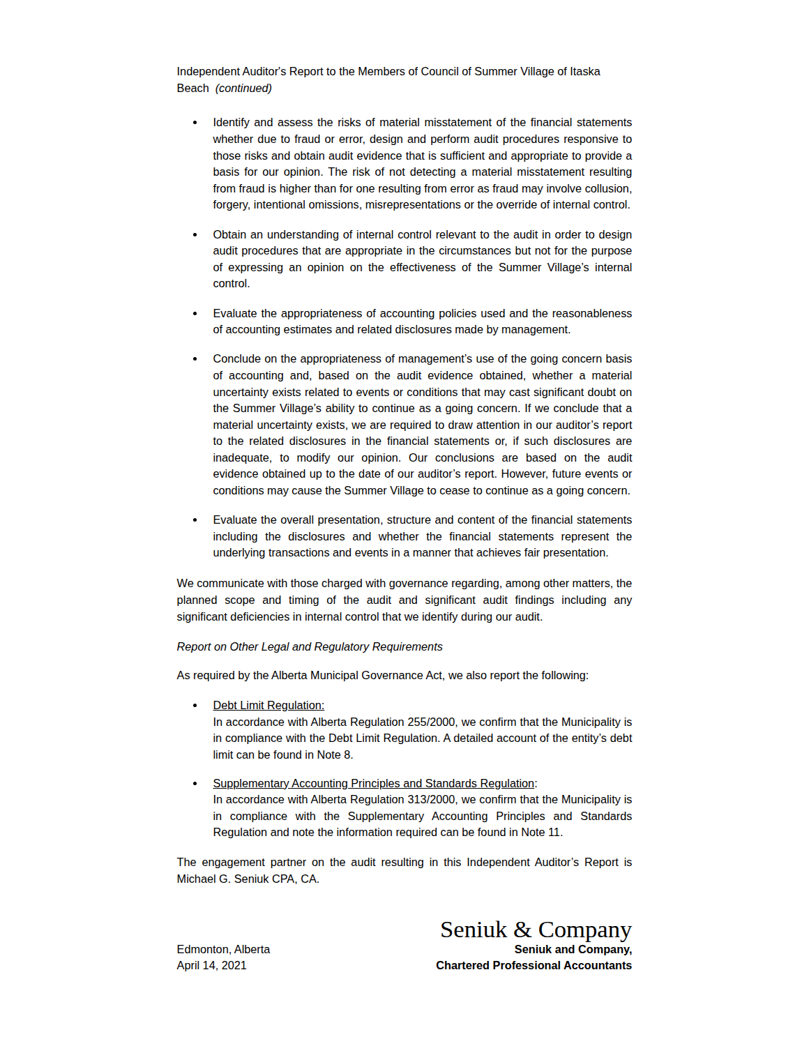Independent Auditor's Report to the Members of Council of Summer Village of Itaska Beach (continued)
Identify and assess the risks of material misstatement of the financial statements whether due to fraud or error, design and perform audit procedures responsive to those risks and obtain audit evidence that is sufficient and appropriate to provide a basis for our opinion. The risk of not detecting a material misstatement resulting from fraud is higher than for one resulting from error as fraud may involve collusion, forgery, intentional omissions, misrepresentations or the override of internal control.
Obtain an understanding of internal control relevant to the audit in order to design audit procedures that are appropriate in the circumstances but not for the purpose of expressing an opinion on the effectiveness of the Summer Village’s internal control.
Evaluate the appropriateness of accounting policies used and the reasonableness of accounting estimates and related disclosures made by management.
Conclude on the appropriateness of management’s use of the going concern basis of accounting and, based on the audit evidence obtained, whether a material uncertainty exists related to events or conditions that may cast significant doubt on the Summer Village’s ability to continue as a going concern. If we conclude that a material uncertainty exists, we are required to draw attention in our auditor’s report to the related disclosures in the financial statements or, if such disclosures are inadequate, to modify our opinion. Our conclusions are based on the audit evidence obtained up to the date of our auditor’s report. However, future events or conditions may cause the Summer Village to cease to continue as a going concern.
Evaluate the overall presentation, structure and content of the financial statements including the disclosures and whether the financial statements represent the underlying transactions and events in a manner that achieves fair presentation.
We communicate with those charged with governance regarding, among other matters, the planned scope and timing of the audit and significant audit findings including any significant deficiencies in internal control that we identify during our audit.
Report on Other Legal and Regulatory Requirements
As required by the Alberta Municipal Governance Act, we also report the following:
Debt Limit Regulation:
In accordance with Alberta Regulation 255/2000, we confirm that the Municipality is in compliance with the Debt Limit Regulation. A detailed account of the entity’s debt limit can be found in Note 8.
Supplementary Accounting Principles and Standards Regulation:
In accordance with Alberta Regulation 313/2000, we confirm that the Municipality is in compliance with the Supplementary Accounting Principles and Standards Regulation and note the information required can be found in Note 11.
The engagement partner on the audit resulting in this Independent Auditor’s Report is Michael G. Seniuk CPA, CA.
| | Seniuk & Company |
| Edmonton, Alberta | Seniuk and Company, |
| April 14, 2021 | Chartered Professional Accountants |